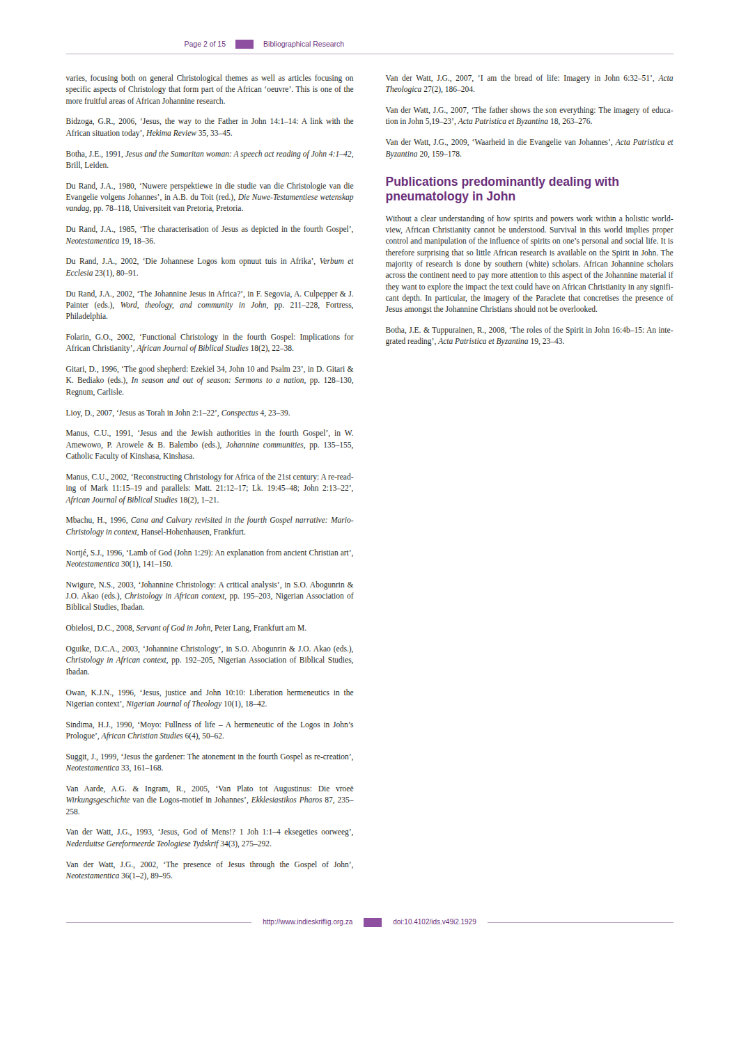Page 2 of 15 Bibliographical Research
varies, focusing both on general Christological themes as well as articles focusing on specific aspects of Christology that form part of the African ‘oeuvre’. This is one of the more fruitful areas of African Johannine research.
Bidzoga, G.R., 2006, ‘Jesus, the way to the Father in John 14:1–14: A link with the African situation today’, Hekima Review 35, 33–45.
Botha, J.E., 1991, Jesus and the Samaritan woman: A speech act reading of John 4:1–42, Brill, Leiden.
Du Rand, J.A., 1980, ‘Nuwere perspektiewe in die studie van die Christologie van die Evangelie volgens Johannes’, in A.B. du Toit (red.), Die Nuwe-Testamentiese wetenskap vandag, pp. 78–118, Universiteit van Pretoria, Pretoria.
Du Rand, J.A., 1985, ‘The characterisation of Jesus as depicted in the fourth Gospel’, Neotestamentica 19, 18–36.
Du Rand, J.A., 2002, ‘Die Johannese Logos kom opnuut tuis in Afrika’, Verbum et Ecclesia 23(1), 80–91.
Du Rand, J.A., 2002, ‘The Johannine Jesus in Africa?’, in F. Segovia, A. Culpepper & J. Painter (eds.), Word, theology, and community in John, pp. 211–228, Fortress, Philadelphia.
Folarin, G.O., 2002, ‘Functional Christology in the fourth Gospel: Implications for African Christianity’, African Journal of Biblical Studies 18(2), 22–38.
Gitari, D., 1996, ‘The good shepherd: Ezekiel 34, John 10 and Psalm 23’, in D. Gitari & K. Bediako (eds.), In season and out of season: Sermons to a nation, pp. 128–130, Regnum, Carlisle.
Lioy, D., 2007, ‘Jesus as Torah in John 2:1–22’, Conspectus 4, 23–39.
Manus, C.U., 1991, ‘Jesus and the Jewish authorities in the fourth Gospel’, in W. Amewowo, P. Arowele & B. Balembo (eds.), Johannine communities, pp. 135–155, Catholic Faculty of Kinshasa, Kinshasa.
Manus, C.U., 2002, ‘Reconstructing Christology for Africa of the 21st century: A re-reading of Mark 11:15–19 and parallels: Matt. 21:12–17; Lk. 19:45–48; John 2:13–22’, African Journal of Biblical Studies 18(2), 1–21.
Mbachu, H., 1996, Cana and Calvary revisited in the fourth Gospel narrative: Mario-Christology in context, Hansel-Hohenhausen, Frankfurt.
Nortjé, S.J., 1996, ‘Lamb of God (John 1:29): An explanation from ancient Christian art’, Neotestamentica 30(1), 141–150.
Nwigure, N.S., 2003, ‘Johannine Christology: A critical analysis’, in S.O. Abogunrin & J.O. Akao (eds.), Christology in African context, pp. 195–203, Nigerian Association of Biblical Studies, Ibadan.
Obielosi, D.C., 2008, Servant of God in John, Peter Lang, Frankfurt am M.
Oguike, D.C.A., 2003, ‘Johannine Christology’, in S.O. Abogunrin & J.O. Akao (eds.), Christology in African context, pp. 192–205, Nigerian Association of Biblical Studies, Ibadan.
Owan, K.J.N., 1996, ‘Jesus, justice and John 10:10: Liberation hermeneutics in the Nigerian context’, Nigerian Journal of Theology 10(1), 18–42.
Sindima, H.J., 1990, ‘Moyo: Fullness of life – A hermeneutic of the Logos in John’s Prologue’, African Christian Studies 6(4), 50–62.
Suggit, J., 1999, ‘Jesus the gardener: The atonement in the fourth Gospel as re-creation’, Neotestamentica 33, 161–168.
Van Aarde, A.G. & Ingram, R., 2005, ‘Van Plato tot Augustinus: Die vroeë Wirkungsgeschichte van die Logos-motief in Johannes’, Ekklesiastikos Pharos 87, 235–258.
Van der Watt, J.G., 1993, ‘Jesus, God of Mens!? 1 Joh 1:1–4 eksegeties oorweeg’, Nederduitse Gereformeerde Teologiese Tydskrif 34(3), 275–292.
Van der Watt, J.G., 2002, ‘The presence of Jesus through the Gospel of John’, Neotestamentica 36(1–2), 89–95.
Van der Watt, J.G., 2007, ‘I am the bread of life: Imagery in John 6:32–51’, Acta Theologica 27(2), 186–204.
Van der Watt, J.G., 2007, ‘The father shows the son everything: The imagery of education in John 5,19–23’, Acta Patristica et Byzantina 18, 263–276.
Van der Watt, J.G., 2009, ‘Waarheid in die Evangelie van Johannes’, Acta Patristica et Byzantina 20, 159–178.
Publications predominantly dealing with pneumatology in John
Without a clear understanding of how spirits and powers work within a holistic worldview, African Christianity cannot be understood. Survival in this world implies proper control and manipulation of the influence of spirits on one’s personal and social life. It is therefore surprising that so little African research is available on the Spirit in John. The majority of research is done by southern (white) scholars. African Johannine scholars across the continent need to pay more attention to this aspect of the Johannine material if they want to explore the impact the text could have on African Christianity in any significant depth. In particular, the imagery of the Paraclete that concretises the presence of Jesus amongst the Johannine Christians should not be overlooked.
Botha, J.E. & Tuppurainen, R., 2008, ‘The roles of the Spirit in John 16:4b–15: An integrated reading’, Acta Patristica et Byzantina 19, 23–43.
http://www.indieskriflig.org.za doi:10.4102/ids.v49i2.1929